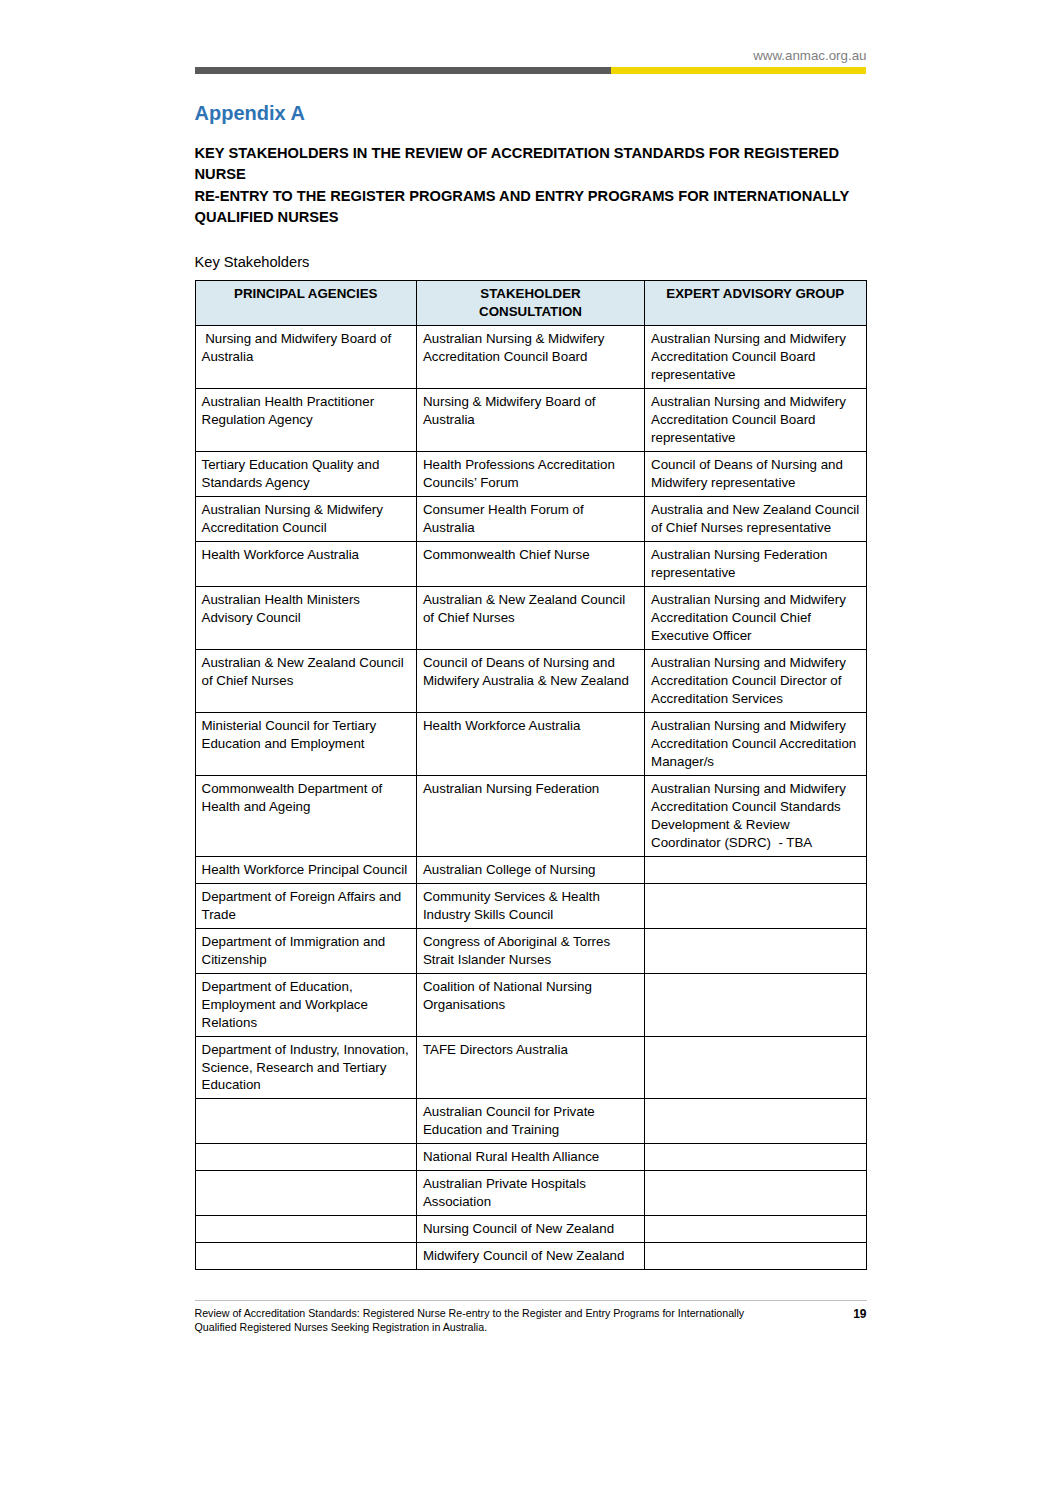www.anmac.org.au
Appendix A
KEY STAKEHOLDERS IN THE REVIEW OF ACCREDITATION STANDARDS FOR REGISTERED NURSE
RE-ENTRY TO THE REGISTER PROGRAMS AND ENTRY PROGRAMS FOR INTERNATIONALLY
QUALIFIED NURSES
Key Stakeholders
| PRINCIPAL AGENCIES | STAKEHOLDER CONSULTATION | EXPERT ADVISORY GROUP |
| --- | --- | --- |
| Nursing and Midwifery Board of Australia | Australian Nursing & Midwifery Accreditation Council Board | Australian Nursing and Midwifery Accreditation Council Board representative |
| Australian Health Practitioner Regulation Agency | Nursing & Midwifery Board of Australia | Australian Nursing and Midwifery Accreditation Council Board representative |
| Tertiary Education Quality and Standards Agency | Health Professions Accreditation Councils’ Forum | Council of Deans of Nursing and Midwifery representative |
| Australian Nursing & Midwifery Accreditation Council | Consumer Health Forum of Australia | Australia and New Zealand Council of Chief Nurses representative |
| Health Workforce Australia | Commonwealth Chief Nurse | Australian Nursing Federation representative |
| Australian Health Ministers Advisory Council | Australian & New Zealand Council of Chief Nurses | Australian Nursing and Midwifery Accreditation Council Chief Executive Officer |
| Australian & New Zealand Council of Chief Nurses | Council of Deans of Nursing and Midwifery Australia & New Zealand | Australian Nursing and Midwifery Accreditation Council Director of Accreditation Services |
| Ministerial Council for Tertiary Education and Employment | Health Workforce Australia | Australian Nursing and Midwifery Accreditation Council Accreditation Manager/s |
| Commonwealth Department of Health and Ageing | Australian Nursing Federation | Australian Nursing and Midwifery Accreditation Council Standards Development & Review Coordinator (SDRC) - TBA |
| Health Workforce Principal Council | Australian College of Nursing | |
| Department of Foreign Affairs and Trade | Community Services & Health Industry Skills Council | |
| Department of Immigration and Citizenship | Congress of Aboriginal & Torres Strait Islander Nurses | |
| Department of Education, Employment and Workplace Relations | Coalition of National Nursing Organisations | |
| Department of Industry, Innovation, Science, Research and Tertiary Education | TAFE Directors Australia | |
| | Australian Council for Private Education and Training | |
| | National Rural Health Alliance | |
| | Australian Private Hospitals Association | |
| | Nursing Council of New Zealand | |
| | Midwifery Council of New Zealand | |
Review of Accreditation Standards: Registered Nurse Re-entry to the Register and Entry Programs for Internationally Qualified Registered Nurses Seeking Registration in Australia.
19